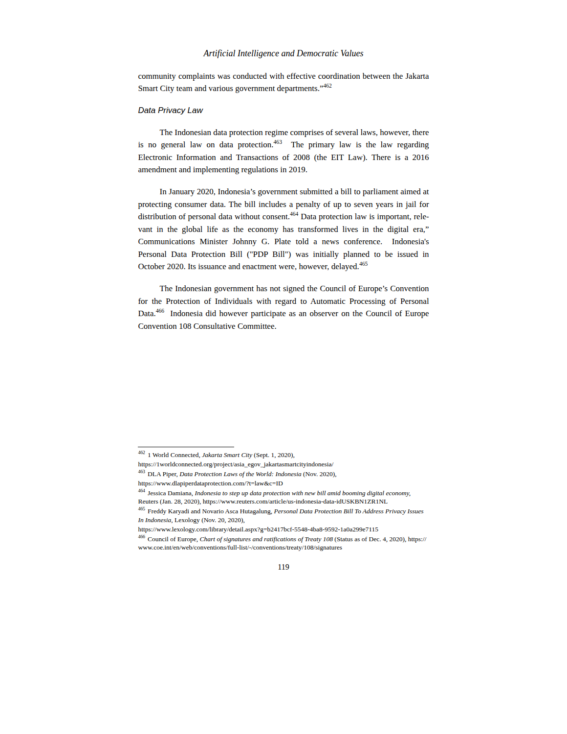Artificial Intelligence and Democratic Values
community complaints was conducted with effective coordination between the Jakarta Smart City team and various government departments.”462
Data Privacy Law
The Indonesian data protection regime comprises of several laws, however, there is no general law on data protection.463 The primary law is the law regarding Electronic Information and Transactions of 2008 (the EIT Law). There is a 2016 amendment and implementing regulations in 2019.
In January 2020, Indonesia’s government submitted a bill to parliament aimed at protecting consumer data. The bill includes a penalty of up to seven years in jail for distribution of personal data without consent.464 Data protection law is important, relevant in the global life as the economy has transformed lives in the digital era,” Communications Minister Johnny G. Plate told a news conference. Indonesia's Personal Data Protection Bill ("PDP Bill") was initially planned to be issued in October 2020. Its issuance and enactment were, however, delayed.465
The Indonesian government has not signed the Council of Europe’s Convention for the Protection of Individuals with regard to Automatic Processing of Personal Data.466 Indonesia did however participate as an observer on the Council of Europe Convention 108 Consultative Committee.
462 1 World Connected, Jakarta Smart City (Sept. 1, 2020),
https://1worldconnected.org/project/asia_egov_jakartasmartcityindonesia/
463 DLA Piper, Data Protection Laws of the World: Indonesia (Nov. 2020),
https://www.dlapiperdataprotection.com/?t=law&c=ID
464 Jessica Damiana, Indonesia to step up data protection with new bill amid booming digital economy, Reuters (Jan. 28, 2020), https://www.reuters.com/article/us-indonesia-data-idUSKBN1ZR1NL
465 Freddy Karyadi and Novario Asca Hutagalung, Personal Data Protection Bill To Address Privacy Issues In Indonesia, Lexology (Nov. 20, 2020),
https://www.lexology.com/library/detail.aspx?g=b2417bcf-5548-4ba8-9592-1a0a299e7115
466 Council of Europe, Chart of signatures and ratifications of Treaty 108 (Status as of Dec. 4, 2020), https://www.coe.int/en/web/conventions/full-list/-/conventions/treaty/108/signatures
119